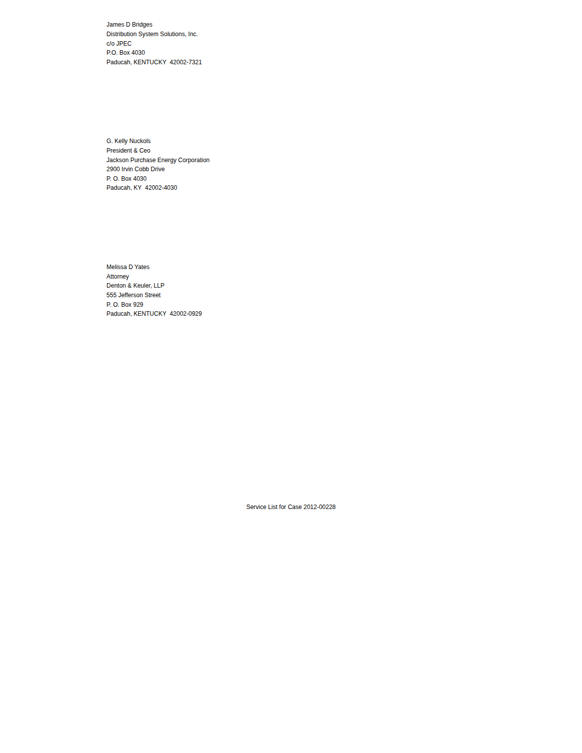James D Bridges
Distribution System Solutions, Inc.
c/o JPEC
P.O. Box 4030
Paducah, KENTUCKY 42002-7321
G. Kelly Nuckols
President & Ceo
Jackson Purchase Energy Corporation
2900 Irvin Cobb Drive
P. O. Box 4030
Paducah, KY 42002-4030
Melissa D Yates
Attorney
Denton & Keuler, LLP
555 Jefferson Street
P. O. Box 929
Paducah, KENTUCKY 42002-0929
Service List for Case 2012-00228